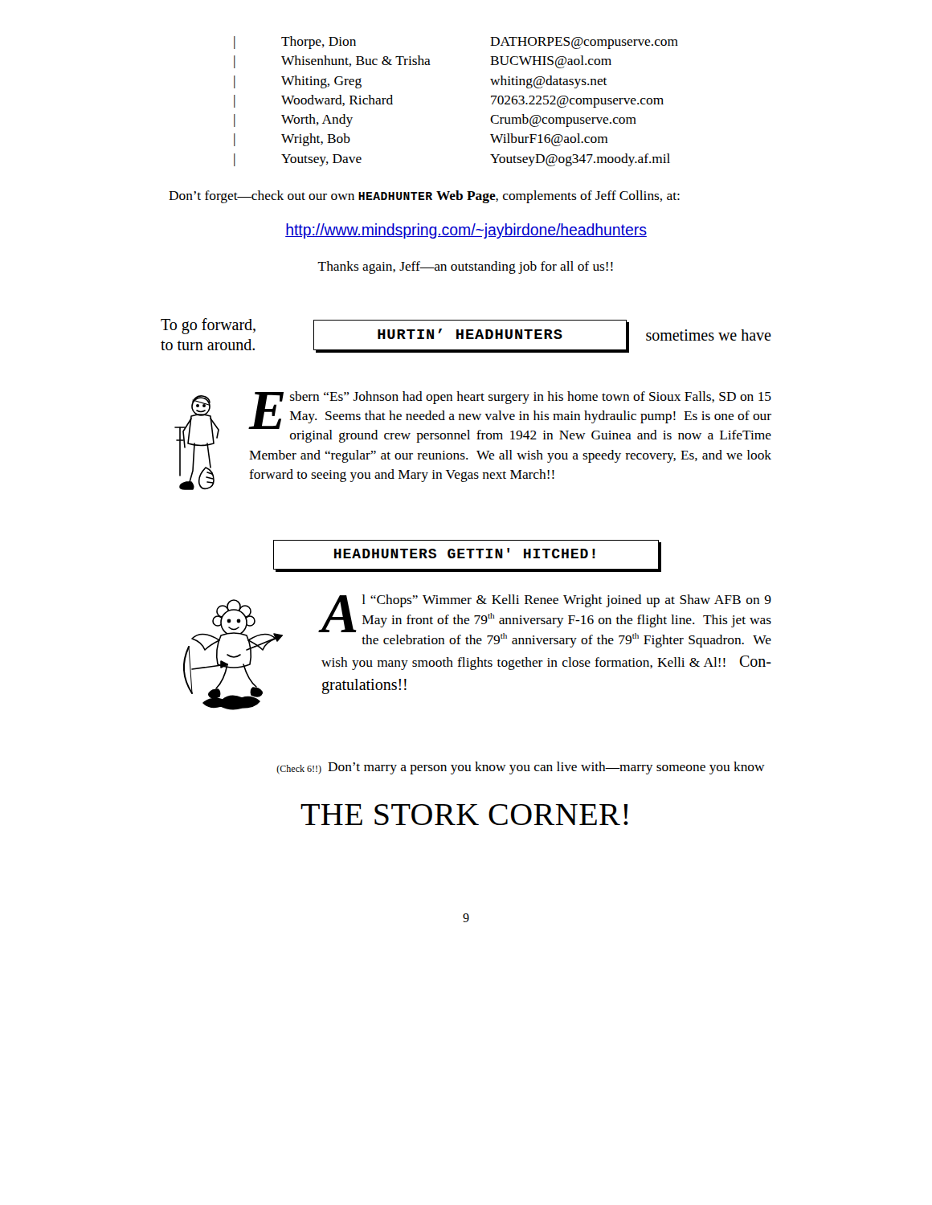|Thorpe, Dion DATHORPES@compuserve.com
|Whisenhunt, Buc & Trisha BUCWHIS@aol.com
|Whiting, Greg whiting@datasys.net
|Woodward, Richard 70263.2252@compuserve.com
|Worth, Andy Crumb@compuserve.com
|Wright, Bob WilburF16@aol.com
|Youtsey, Dave YoutseyD@og347.moody.af.mil
Don’t forget—check out our own HEADHUNTER Web Page, complements of Jeff Collins, at:
http://www.mindspring.com/~jaybirdone/headhunters
Thanks again, Jeff—an outstanding job for all of us!!
To go forward,
to turn around.
HURTIN’ HEADHUNTERS
sometimes we have
Esbern “Es” Johnson had open heart surgery in his home town of Sioux Falls, SD on 15 May. Seems that he needed a new valve in his main hydraulic pump! Es is one of our original ground crew personnel from 1942 in New Guinea and is now a LifeTime Member and “regular” at our reunions. We all wish you a speedy recovery, Es, and we look forward to seeing you and Mary in Vegas next March!!
HEADHUNTERS GETTIN' HITCHED!
Al “Chops” Wimmer & Kelli Renee Wright joined up at Shaw AFB on 9 May in front of the 79th anniversary F-16 on the flight line. This jet was the celebration of the 79th anniversary of the 79th Fighter Squadron. We wish you many smooth flights together in close formation, Kelli & Al!! Con-gratulations!!
(Check 6!!)
Don’t marry a person you know you can live with—marry someone you know
THE STORK CORNER!
9